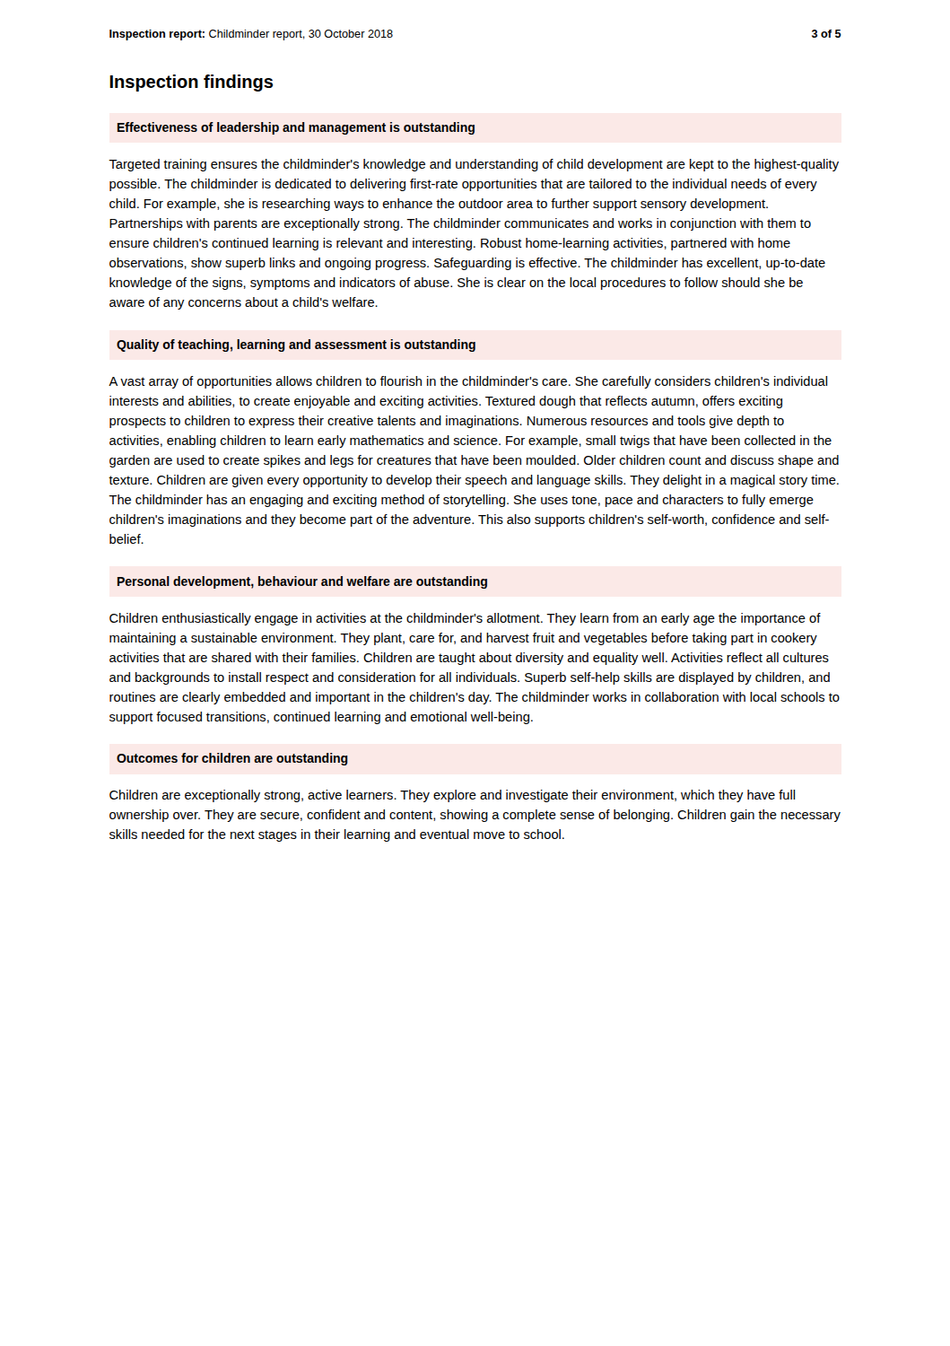Inspection report: Childminder report, 30 October 2018
3 of 5
Inspection findings
Effectiveness of leadership and management is outstanding
Targeted training ensures the childminder's knowledge and understanding of child development are kept to the highest-quality possible. The childminder is dedicated to delivering first-rate opportunities that are tailored to the individual needs of every child. For example, she is researching ways to enhance the outdoor area to further support sensory development. Partnerships with parents are exceptionally strong. The childminder communicates and works in conjunction with them to ensure children's continued learning is relevant and interesting. Robust home-learning activities, partnered with home observations, show superb links and ongoing progress. Safeguarding is effective. The childminder has excellent, up-to-date knowledge of the signs, symptoms and indicators of abuse. She is clear on the local procedures to follow should she be aware of any concerns about a child's welfare.
Quality of teaching, learning and assessment is outstanding
A vast array of opportunities allows children to flourish in the childminder's care. She carefully considers children's individual interests and abilities, to create enjoyable and exciting activities. Textured dough that reflects autumn, offers exciting prospects to children to express their creative talents and imaginations. Numerous resources and tools give depth to activities, enabling children to learn early mathematics and science. For example, small twigs that have been collected in the garden are used to create spikes and legs for creatures that have been moulded. Older children count and discuss shape and texture. Children are given every opportunity to develop their speech and language skills. They delight in a magical story time. The childminder has an engaging and exciting method of storytelling. She uses tone, pace and characters to fully emerge children's imaginations and they become part of the adventure. This also supports children's self-worth, confidence and self-belief.
Personal development, behaviour and welfare are outstanding
Children enthusiastically engage in activities at the childminder's allotment. They learn from an early age the importance of maintaining a sustainable environment. They plant, care for, and harvest fruit and vegetables before taking part in cookery activities that are shared with their families. Children are taught about diversity and equality well. Activities reflect all cultures and backgrounds to install respect and consideration for all individuals. Superb self-help skills are displayed by children, and routines are clearly embedded and important in the children's day. The childminder works in collaboration with local schools to support focused transitions, continued learning and emotional well-being.
Outcomes for children are outstanding
Children are exceptionally strong, active learners. They explore and investigate their environment, which they have full ownership over. They are secure, confident and content, showing a complete sense of belonging. Children gain the necessary skills needed for the next stages in their learning and eventual move to school.